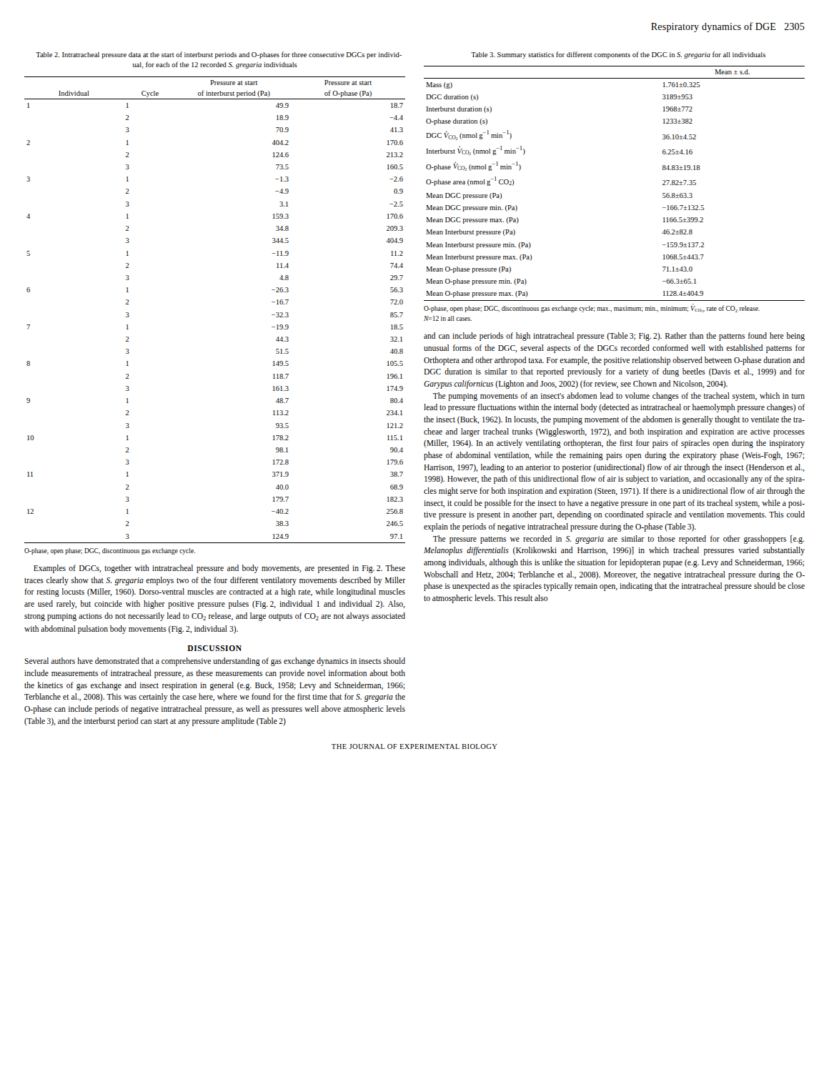Respiratory dynamics of DGE 2305
Table 2. Intratracheal pressure data at the start of interburst periods and O-phases for three consecutive DGCs per individual, for each of the 12 recorded S. gregaria individuals
| | | Pressure at start | Pressure at start |
| --- | --- | --- | --- |
| Individual | Cycle | of interburst period (Pa) | of O-phase (Pa) |
| 1 | 1 | 49.9 | 18.7 |
| | 2 | 18.9 | −4.4 |
| | 3 | 70.9 | 41.3 |
| 2 | 1 | 404.2 | 170.6 |
| | 2 | 124.6 | 213.2 |
| | 3 | 73.5 | 160.5 |
| 3 | 1 | −1.3 | −2.6 |
| | 2 | −4.9 | 0.9 |
| | 3 | 3.1 | −2.5 |
| 4 | 1 | 159.3 | 170.6 |
| | 2 | 34.8 | 209.3 |
| | 3 | 344.5 | 404.9 |
| 5 | 1 | −11.9 | 11.2 |
| | 2 | 11.4 | 74.4 |
| | 3 | 4.8 | 29.7 |
| 6 | 1 | −26.3 | 56.3 |
| | 2 | −16.7 | 72.0 |
| | 3 | −32.3 | 85.7 |
| 7 | 1 | −19.9 | 18.5 |
| | 2 | 44.3 | 32.1 |
| | 3 | 51.5 | 40.8 |
| 8 | 1 | 149.5 | 105.5 |
| | 2 | 118.7 | 196.1 |
| | 3 | 161.3 | 174.9 |
| 9 | 1 | 48.7 | 80.4 |
| | 2 | 113.2 | 234.1 |
| | 3 | 93.5 | 121.2 |
| 10 | 1 | 178.2 | 115.1 |
| | 2 | 98.1 | 90.4 |
| | 3 | 172.8 | 179.6 |
| 11 | 1 | 371.9 | 38.7 |
| | 2 | 40.0 | 68.9 |
| | 3 | 179.7 | 182.3 |
| 12 | 1 | −40.2 | 256.8 |
| | 2 | 38.3 | 246.5 |
| | 3 | 124.9 | 97.1 |
O-phase, open phase; DGC, discontinuous gas exchange cycle.
Examples of DGCs, together with intratracheal pressure and body movements, are presented in Fig. 2. These traces clearly show that S. gregaria employs two of the four different ventilatory movements described by Miller for resting locusts (Miller, 1960). Dorso-ventral muscles are contracted at a high rate, while longitudinal muscles are used rarely, but coincide with higher positive pressure pulses (Fig. 2, individual 1 and individual 2). Also, strong pumping actions do not necessarily lead to CO2 release, and large outputs of CO2 are not always associated with abdominal pulsation body movements (Fig. 2, individual 3).
Discussion
Several authors have demonstrated that a comprehensive understanding of gas exchange dynamics in insects should include measurements of intratracheal pressure, as these measurements can provide novel information about both the kinetics of gas exchange and insect respiration in general (e.g. Buck, 1958; Levy and Schneiderman, 1966; Terblanche et al., 2008). This was certainly the case here, where we found for the first time that for S. gregaria the O-phase can include periods of negative intratracheal pressure, as well as pressures well above atmospheric levels (Table 3), and the interburst period can start at any pressure amplitude (Table 2)
Table 3. Summary statistics for different components of the DGC in S. gregaria for all individuals
| | Mean ± s.d. |
| --- | --- |
| Mass (g) | 1.761±0.325 |
| DGC duration (s) | 3189±953 |
| Interburst duration (s) | 1968±772 |
| O-phase duration (s) | 1233±382 |
| DGC V CO 2 (nmol g −1 min −1 ) | 36.10±4.52 |
| Interburst V CO 2 (nmol g −1 min −1 ) | 6.25±4.16 |
| O-phase V CO 2 (nmol g −1 min −1 ) | 84.83±19.18 |
| O-phase area (nmol g −1 CO 2 ) | 27.82±7.35 |
| Mean DGC pressure (Pa) | 56.8±63.3 |
| Mean DGC pressure min. (Pa) | −166.7±132.5 |
| Mean DGC pressure max. (Pa) | 1166.5±399.2 |
| Mean Interburst pressure (Pa) | 46.2±82.8 |
| Mean Interburst pressure min. (Pa) | −159.9±137.2 |
| Mean Interburst pressure max. (Pa) | 1068.5±443.7 |
| Mean O-phase pressure (Pa) | 71.1±43.0 |
| Mean O-phase pressure min. (Pa) | −66.3±65.1 |
| Mean O-phase pressure max. (Pa) | 1128.4±404.9 |
O-phase, open phase; DGC, discontinuous gas exchange cycle; max., maximum; min., minimum; VCO2, rate of CO2 release.
N=12 in all cases.
and can include periods of high intratracheal pressure (Table 3; Fig. 2). Rather than the patterns found here being unusual forms of the DGC, several aspects of the DGCs recorded conformed well with established patterns for Orthoptera and other arthropod taxa. For example, the positive relationship observed between O-phase duration and DGC duration is similar to that reported previously for a variety of dung beetles (Davis et al., 1999) and for Garypus californicus (Lighton and Joos, 2002) (for review, see Chown and Nicolson, 2004).
The pumping movements of an insect's abdomen lead to volume changes of the tracheal system, which in turn lead to pressure fluctuations within the internal body (detected as intratracheal or haemolymph pressure changes) of the insect (Buck, 1962). In locusts, the pumping movement of the abdomen is generally thought to ventilate the tracheae and larger tracheal trunks (Wigglesworth, 1972), and both inspiration and expiration are active processes (Miller, 1964). In an actively ventilating orthopteran, the first four pairs of spiracles open during the inspiratory phase of abdominal ventilation, while the remaining pairs open during the expiratory phase (Weis-Fogh, 1967; Harrison, 1997), leading to an anterior to posterior (unidirectional) flow of air through the insect (Henderson et al., 1998). However, the path of this unidirectional flow of air is subject to variation, and occasionally any of the spiracles might serve for both inspiration and expiration (Steen, 1971). If there is a unidirectional flow of air through the insect, it could be possible for the insect to have a negative pressure in one part of its tracheal system, while a positive pressure is present in another part, depending on coordinated spiracle and ventilation movements. This could explain the periods of negative intratracheal pressure during the O-phase (Table 3).
The pressure patterns we recorded in S. gregaria are similar to those reported for other grasshoppers [e.g. Melanoplus differentialis (Krolikowski and Harrison, 1996)] in which tracheal pressures varied substantially among individuals, although this is unlike the situation for lepidopteran pupae (e.g. Levy and Schneiderman, 1966; Wobschall and Hetz, 2004; Terblanche et al., 2008). Moreover, the negative intratracheal pressure during the O-phase is unexpected as the spiracles typically remain open, indicating that the intratracheal pressure should be close to atmospheric levels. This result also
THE JOURNAL OF EXPERIMENTAL BIOLOGY